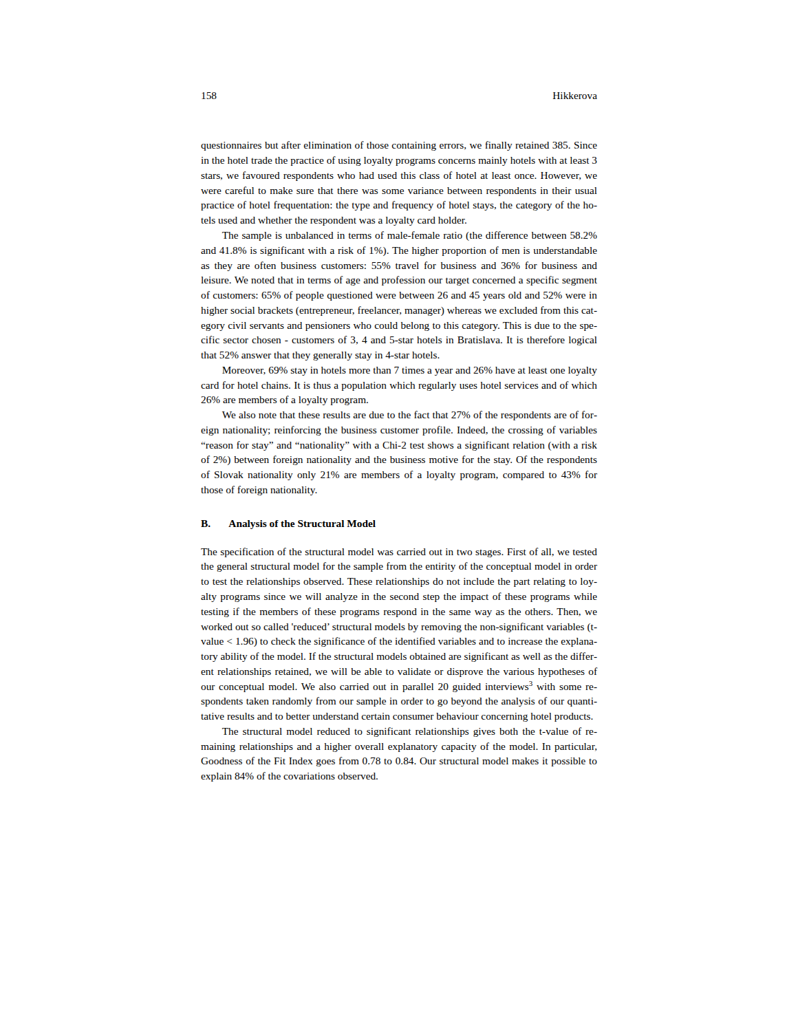158 Hikkerova
questionnaires but after elimination of those containing errors, we finally retained 385. Since in the hotel trade the practice of using loyalty programs concerns mainly hotels with at least 3 stars, we favoured respondents who had used this class of hotel at least once. However, we were careful to make sure that there was some variance between respondents in their usual practice of hotel frequentation: the type and frequency of hotel stays, the category of the hotels used and whether the respondent was a loyalty card holder.
The sample is unbalanced in terms of male-female ratio (the difference between 58.2% and 41.8% is significant with a risk of 1%). The higher proportion of men is understandable as they are often business customers: 55% travel for business and 36% for business and leisure. We noted that in terms of age and profession our target concerned a specific segment of customers: 65% of people questioned were between 26 and 45 years old and 52% were in higher social brackets (entrepreneur, freelancer, manager) whereas we excluded from this category civil servants and pensioners who could belong to this category. This is due to the specific sector chosen - customers of 3, 4 and 5-star hotels in Bratislava. It is therefore logical that 52% answer that they generally stay in 4-star hotels.
Moreover, 69% stay in hotels more than 7 times a year and 26% have at least one loyalty card for hotel chains. It is thus a population which regularly uses hotel services and of which 26% are members of a loyalty program.
We also note that these results are due to the fact that 27% of the respondents are of foreign nationality; reinforcing the business customer profile. Indeed, the crossing of variables “reason for stay” and “nationality” with a Chi-2 test shows a significant relation (with a risk of 2%) between foreign nationality and the business motive for the stay. Of the respondents of Slovak nationality only 21% are members of a loyalty program, compared to 43% for those of foreign nationality.
B. Analysis of the Structural Model
The specification of the structural model was carried out in two stages. First of all, we tested the general structural model for the sample from the entirity of the conceptual model in order to test the relationships observed. These relationships do not include the part relating to loyalty programs since we will analyze in the second step the impact of these programs while testing if the members of these programs respond in the same way as the others. Then, we worked out so called 'reduced’ structural models by removing the non-significant variables (t-value < 1.96) to check the significance of the identified variables and to increase the explanatory ability of the model. If the structural models obtained are significant as well as the different relationships retained, we will be able to validate or disprove the various hypotheses of our conceptual model. We also carried out in parallel 20 guided interviews3 with some respondents taken randomly from our sample in order to go beyond the analysis of our quantitative results and to better understand certain consumer behaviour concerning hotel products.
The structural model reduced to significant relationships gives both the t-value of remaining relationships and a higher overall explanatory capacity of the model. In particular, Goodness of the Fit Index goes from 0.78 to 0.84. Our structural model makes it possible to explain 84% of the covariations observed.